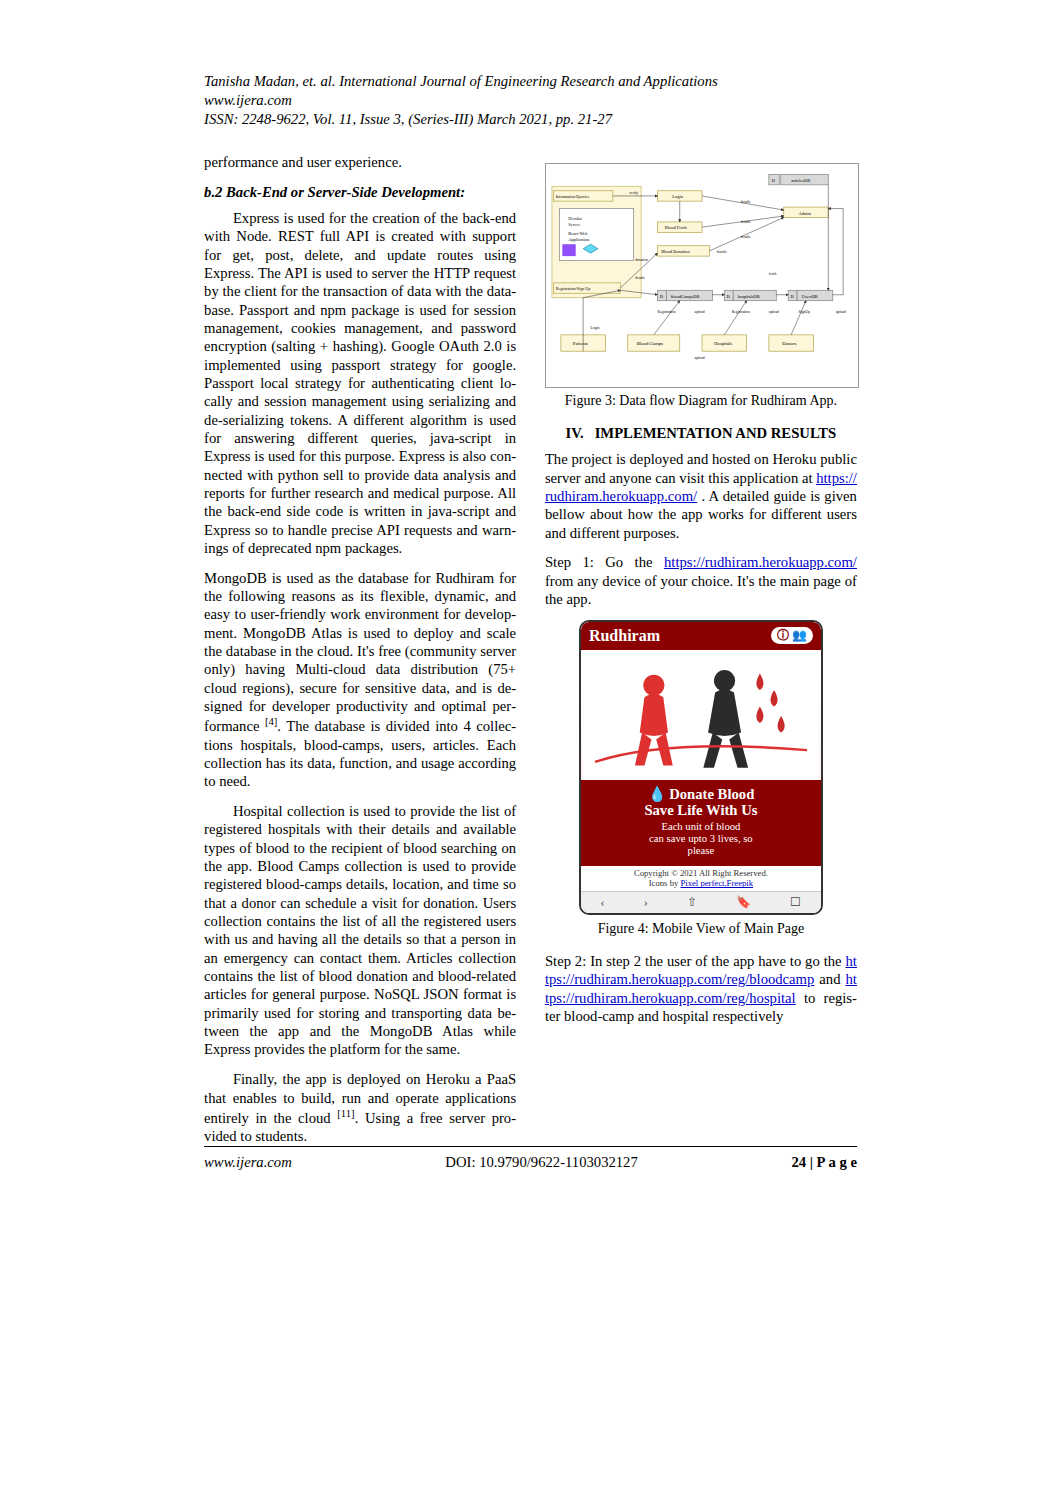Tanisha Madan, et. al. International Journal of Engineering Research and Applications www.ijera.com ISSN: 2248-9622, Vol. 11, Issue 3, (Series-III) March 2021, pp. 21-27
performance and user experience.
b.2 Back-End or Server-Side Development:
Express is used for the creation of the back-end with Node. REST full API is created with support for get, post, delete, and update routes using Express. The API is used to server the HTTP request by the client for the transaction of data with the database. Passport and npm package is used for session management, cookies management, and password encryption (salting + hashing). Google OAuth 2.0 is implemented using passport strategy for google. Passport local strategy for authenticating client locally and session management using serializing and de-serializing tokens. A different algorithm is used for answering different queries, java-script in Express is used for this purpose. Express is also connected with python sell to provide data analysis and reports for further research and medical purpose. All the back-end side code is written in java-script and Express so to handle precise API requests and warnings of deprecated npm packages.
MongoDB is used as the database for Rudhiram for the following reasons as its flexible, dynamic, and easy to user-friendly work environment for development. MongoDB Atlas is used to deploy and scale the database in the cloud. It's free (community server only) having Multi-cloud data distribution (75+ cloud regions), secure for sensitive data, and is designed for developer productivity and optimal performance [4]. The database is divided into 4 collections hospitals, blood-camps, users, articles. Each collection has its data, function, and usage according to need.
Hospital collection is used to provide the list of registered hospitals with their details and available types of blood to the recipient of blood searching on the app. Blood Camps collection is used to provide registered blood-camps details, location, and time so that a donor can schedule a visit for donation. Users collection contains the list of all the registered users with us and having all the details so that a person in an emergency can contact them. Articles collection contains the list of blood donation and blood-related articles for general purpose. NoSQL JSON format is primarily used for storing and transporting data between the app and the MongoDB Atlas while Express provides the platform for the same.
Finally, the app is deployed on Heroku a PaaS that enables to build, run and operate applications entirely in the cloud [11]. Using a free server provided to students.
Heroku Server React Web Application Information/Queries Registration/Sign Up Login Blood Fetch Blood Donation Admin D articlesDB D bloodCampsDB D hospitalsDB D UsersDB Patients Blood Camps Hospitals Donors verify details details details details donation details Registration upload Registration upload SignUp upload Login upload fetch
Figure 3: Data flow Diagram for Rudhiram App.
IV. IMPLEMENTATION AND RESULTS
The project is deployed and hosted on Heroku public server and anyone can visit this application at https://rudhiram.herokuapp.com/ . A detailed guide is given bellow about how the app works for different users and different purposes.
Step 1: Go the https://rudhiram.herokuapp.com/ from any device of your choice. It's the main page of the app.
Rudhiram ⓘ 👥
💧 Donate Blood
Save Life With Us
Each unit of blood
can save upto 3 lives, so
please
Copyright © 2021 All Right Reserved.
Icons by Pixel perfect,Freepik
‹›⇧🔖☐
Figure 4: Mobile View of Main Page
Step 2: In step 2 the user of the app have to go the https://rudhiram.herokuapp.com/reg/bloodcamp and https://rudhiram.herokuapp.com/reg/hospital to register blood-camp and hospital respectively
www.ijera.com
DOI: 10.9790/9622-1103032127
24 | P a g e